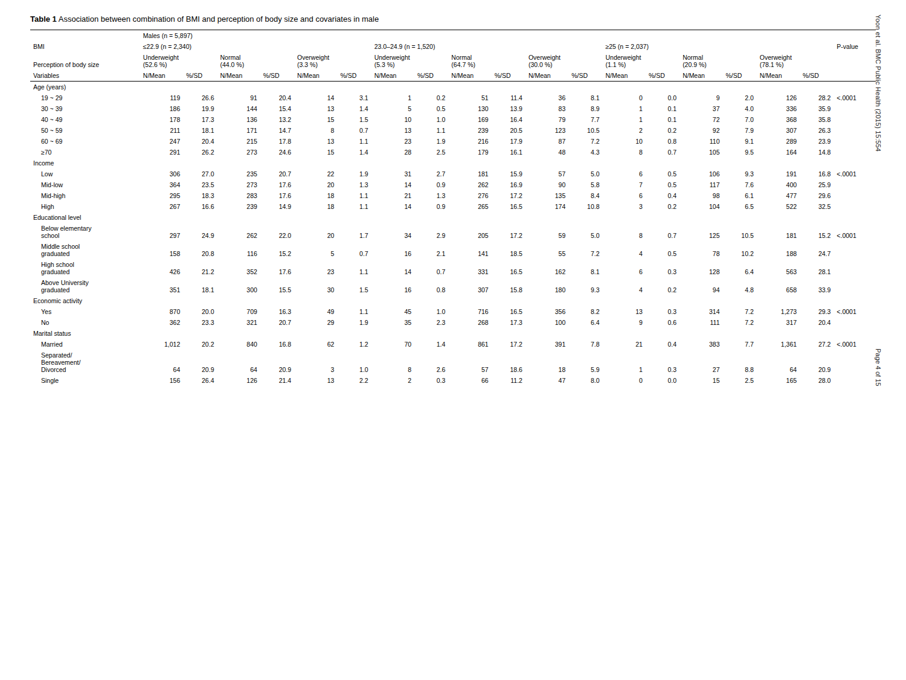Yoon et al. BMC Public Health (2015) 15:554
Page 4 of 15
Table 1 Association between combination of BMI and perception of body size and covariates in male
| | Males (n = 5,897) | |
| --- | --- | --- |
| BMI | ≤22.9 (n = 2,340) | 23.0–24.9 (n = 1,520) | ≥25 (n = 2,037) | P-value |
| Perception of body size | Underweight (52.6 %) | Normal (44.0 %) | Overweight (3.3 %) | Underweight (5.3 %) | Normal (64.7 %) | Overweight (30.0 %) | Underweight (1.1 %) | Normal (20.9 %) | Overweight (78.1 %) | |
| Variables | N/Mean | %/SD | N/Mean | %/SD | N/Mean | %/SD | N/Mean | %/SD | N/Mean | %/SD | N/Mean | %/SD | N/Mean | %/SD | N/Mean | %/SD | N/Mean | %/SD | |
| Age (years) | |
| 19 ~ 29 | 119 | 26.6 | 91 | 20.4 | 14 | 3.1 | 1 | 0.2 | 51 | 11.4 | 36 | 8.1 | 0 | 0.0 | 9 | 2.0 | 126 | 28.2 | <.0001 |
| 30 ~ 39 | 186 | 19.9 | 144 | 15.4 | 13 | 1.4 | 5 | 0.5 | 130 | 13.9 | 83 | 8.9 | 1 | 0.1 | 37 | 4.0 | 336 | 35.9 | |
| 40 ~ 49 | 178 | 17.3 | 136 | 13.2 | 15 | 1.5 | 10 | 1.0 | 169 | 16.4 | 79 | 7.7 | 1 | 0.1 | 72 | 7.0 | 368 | 35.8 | |
| 50 ~ 59 | 211 | 18.1 | 171 | 14.7 | 8 | 0.7 | 13 | 1.1 | 239 | 20.5 | 123 | 10.5 | 2 | 0.2 | 92 | 7.9 | 307 | 26.3 | |
| 60 ~ 69 | 247 | 20.4 | 215 | 17.8 | 13 | 1.1 | 23 | 1.9 | 216 | 17.9 | 87 | 7.2 | 10 | 0.8 | 110 | 9.1 | 289 | 23.9 | |
| ≥70 | 291 | 26.2 | 273 | 24.6 | 15 | 1.4 | 28 | 2.5 | 179 | 16.1 | 48 | 4.3 | 8 | 0.7 | 105 | 9.5 | 164 | 14.8 | |
| Income | |
| Low | 306 | 27.0 | 235 | 20.7 | 22 | 1.9 | 31 | 2.7 | 181 | 15.9 | 57 | 5.0 | 6 | 0.5 | 106 | 9.3 | 191 | 16.8 | <.0001 |
| Mid-low | 364 | 23.5 | 273 | 17.6 | 20 | 1.3 | 14 | 0.9 | 262 | 16.9 | 90 | 5.8 | 7 | 0.5 | 117 | 7.6 | 400 | 25.9 | |
| Mid-high | 295 | 18.3 | 283 | 17.6 | 18 | 1.1 | 21 | 1.3 | 276 | 17.2 | 135 | 8.4 | 6 | 0.4 | 98 | 6.1 | 477 | 29.6 | |
| High | 267 | 16.6 | 239 | 14.9 | 18 | 1.1 | 14 | 0.9 | 265 | 16.5 | 174 | 10.8 | 3 | 0.2 | 104 | 6.5 | 522 | 32.5 | |
| Educational level | |
| Below elementary school | 297 | 24.9 | 262 | 22.0 | 20 | 1.7 | 34 | 2.9 | 205 | 17.2 | 59 | 5.0 | 8 | 0.7 | 125 | 10.5 | 181 | 15.2 | <.0001 |
| Middle school graduated | 158 | 20.8 | 116 | 15.2 | 5 | 0.7 | 16 | 2.1 | 141 | 18.5 | 55 | 7.2 | 4 | 0.5 | 78 | 10.2 | 188 | 24.7 | |
| High school graduated | 426 | 21.2 | 352 | 17.6 | 23 | 1.1 | 14 | 0.7 | 331 | 16.5 | 162 | 8.1 | 6 | 0.3 | 128 | 6.4 | 563 | 28.1 | |
| Above University graduated | 351 | 18.1 | 300 | 15.5 | 30 | 1.5 | 16 | 0.8 | 307 | 15.8 | 180 | 9.3 | 4 | 0.2 | 94 | 4.8 | 658 | 33.9 | |
| Economic activity | |
| Yes | 870 | 20.0 | 709 | 16.3 | 49 | 1.1 | 45 | 1.0 | 716 | 16.5 | 356 | 8.2 | 13 | 0.3 | 314 | 7.2 | 1,273 | 29.3 | <.0001 |
| No | 362 | 23.3 | 321 | 20.7 | 29 | 1.9 | 35 | 2.3 | 268 | 17.3 | 100 | 6.4 | 9 | 0.6 | 111 | 7.2 | 317 | 20.4 | |
| Marital status | |
| Married | 1,012 | 20.2 | 840 | 16.8 | 62 | 1.2 | 70 | 1.4 | 861 | 17.2 | 391 | 7.8 | 21 | 0.4 | 383 | 7.7 | 1,361 | 27.2 | <.0001 |
| Separated/ Bereavement/ Divorced | 64 | 20.9 | 64 | 20.9 | 3 | 1.0 | 8 | 2.6 | 57 | 18.6 | 18 | 5.9 | 1 | 0.3 | 27 | 8.8 | 64 | 20.9 | |
| Single | 156 | 26.4 | 126 | 21.4 | 13 | 2.2 | 2 | 0.3 | 66 | 11.2 | 47 | 8.0 | 0 | 0.0 | 15 | 2.5 | 165 | 28.0 | |